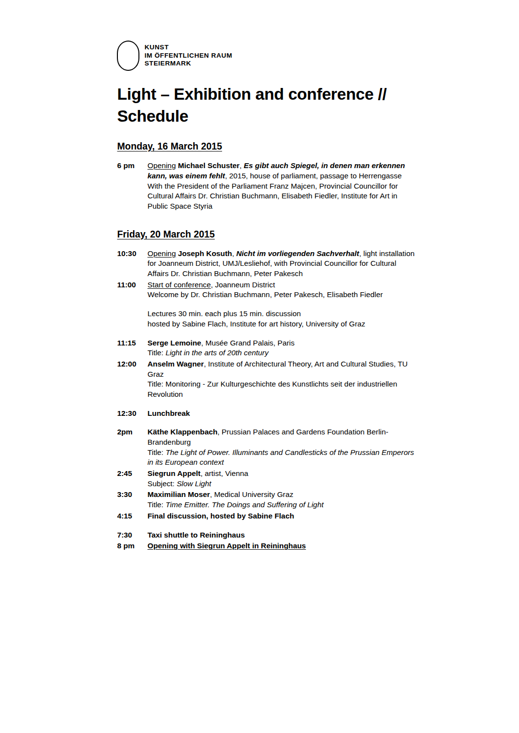Kunst
im öffentlichen Raum
Steiermark
Light – Exhibition and conference // Schedule
Monday, 16 March 2015
6 pm
Opening Michael Schuster, Es gibt auch Spiegel, in denen man erkennen kann, was einem fehlt, 2015, house of parliament, passage to Herrengasse
With the President of the Parliament Franz Majcen, Provincial Councillor for Cultural Affairs Dr. Christian Buchmann, Elisabeth Fiedler, Institute for Art in Public Space Styria
Friday, 20 March 2015
10:30
Opening Joseph Kosuth, Nicht im vorliegenden Sachverhalt, light installation for Joanneum District, UMJ/Lesliehof, with Provincial Councillor for Cultural Affairs Dr. Christian Buchmann, Peter Pakesch
11:00
Start of conference, Joanneum District
Welcome by Dr. Christian Buchmann, Peter Pakesch, Elisabeth Fiedler
Lectures 30 min. each plus 15 min. discussion
hosted by Sabine Flach, Institute for art history, University of Graz
11:15
Serge Lemoine, Musée Grand Palais, Paris
Title: Light in the arts of 20th century
12:00
Anselm Wagner, Institute of Architectural Theory, Art and Cultural Studies, TU Graz
Title: Monitoring - Zur Kulturgeschichte des Kunstlichts seit der industriellen Revolution
12:30
Lunchbreak
2pm
Käthe Klappenbach, Prussian Palaces and Gardens Foundation Berlin-Brandenburg
Title: The Light of Power. Illuminants and Candlesticks of the Prussian Emperors in its European context
2:45
Siegrun Appelt, artist, Vienna
Subject: Slow Light
3:30
Maximilian Moser, Medical University Graz
Title: Time Emitter. The Doings and Suffering of Light
4:15
Final discussion, hosted by Sabine Flach
7:30
Taxi shuttle to Reininghaus
8 pm
Opening with Siegrun Appelt in Reininghaus